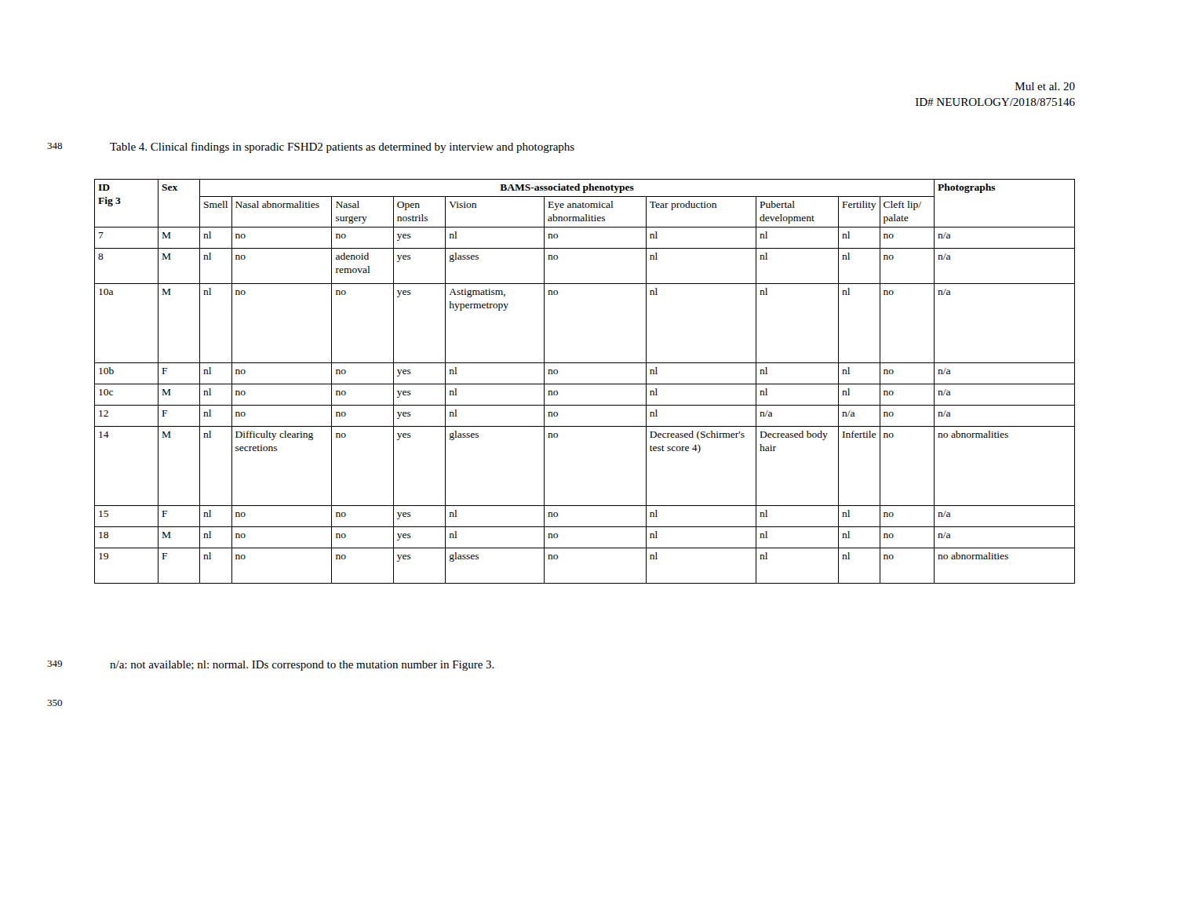Mul et al. 20
ID# NEUROLOGY/2018/875146
348
Table 4. Clinical findings in sporadic FSHD2 patients as determined by interview and photographs
| ID Fig 3 | Sex | BAMS-associated phenotypes | Photographs |
| --- | --- | --- | --- |
| Smell | Nasal abnormalities | Nasal surgery | Open nostrils | Vision | Eye anatomical abnormalities | Tear production | Pubertal development | Fertility | Cleft lip/ palate |
| 7 | M | nl | no | no | yes | nl | no | nl | nl | nl | no | n/a |
| 8 | M | nl | no | adenoid removal | yes | glasses | no | nl | nl | nl | no | n/a |
| 10a | M | nl | no | no | yes | Astigmatism, hypermetropy | no | nl | nl | nl | no | n/a |
| 10b | F | nl | no | no | yes | nl | no | nl | nl | nl | no | n/a |
| 10c | M | nl | no | no | yes | nl | no | nl | nl | nl | no | n/a |
| 12 | F | nl | no | no | yes | nl | no | nl | n/a | n/a | no | n/a |
| 14 | M | nl | Difficulty clearing secretions | no | yes | glasses | no | Decreased (Schirmer's test score 4) | Decreased body hair | Infertile | no | no abnormalities |
| 15 | F | nl | no | no | yes | nl | no | nl | nl | nl | no | n/a |
| 18 | M | nl | no | no | yes | nl | no | nl | nl | nl | no | n/a |
| 19 | F | nl | no | no | yes | glasses | no | nl | nl | nl | no | no abnormalities |
349
n/a: not available; nl: normal. IDs correspond to the mutation number in Figure 3.
350